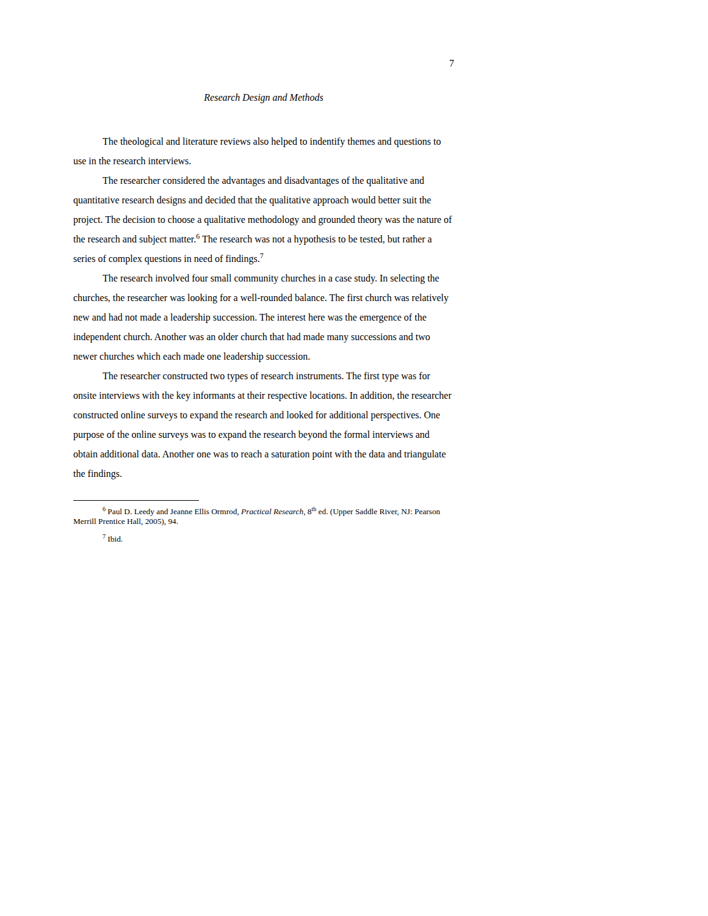7
Research Design and Methods
The theological and literature reviews also helped to indentify themes and questions to use in the research interviews.
The researcher considered the advantages and disadvantages of the qualitative and quantitative research designs and decided that the qualitative approach would better suit the project. The decision to choose a qualitative methodology and grounded theory was the nature of the research and subject matter.6 The research was not a hypothesis to be tested, but rather a series of complex questions in need of findings.7
The research involved four small community churches in a case study. In selecting the churches, the researcher was looking for a well-rounded balance. The first church was relatively new and had not made a leadership succession. The interest here was the emergence of the independent church. Another was an older church that had made many successions and two newer churches which each made one leadership succession.
The researcher constructed two types of research instruments. The first type was for onsite interviews with the key informants at their respective locations. In addition, the researcher constructed online surveys to expand the research and looked for additional perspectives. One purpose of the online surveys was to expand the research beyond the formal interviews and obtain additional data. Another one was to reach a saturation point with the data and triangulate the findings.
6 Paul D. Leedy and Jeanne Ellis Ormrod, Practical Research, 8th ed. (Upper Saddle River, NJ: Pearson Merrill Prentice Hall, 2005), 94.
7 Ibid.